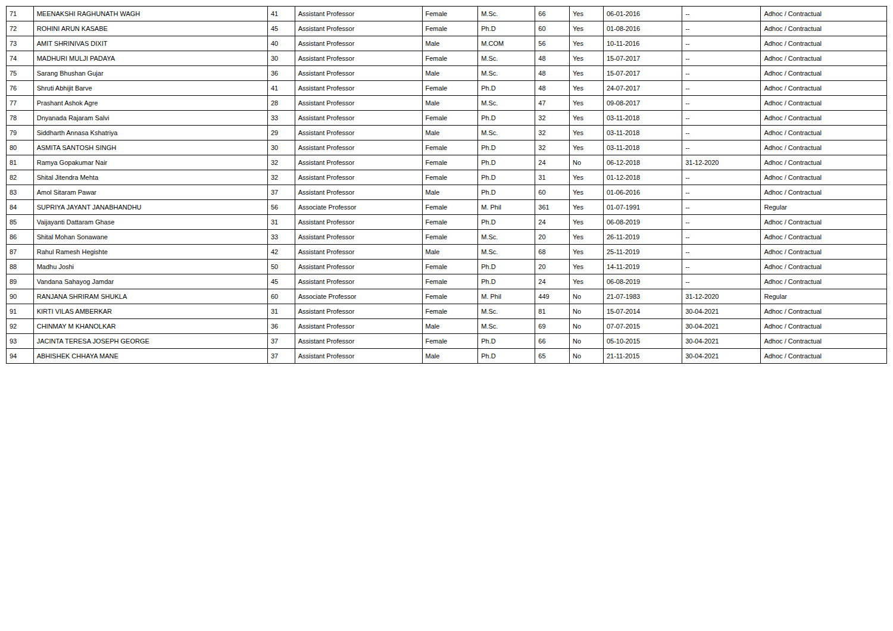| 71 | MEENAKSHI RAGHUNATH WAGH | 41 | Assistant Professor | Female | M.Sc. | 66 | Yes | 06-01-2016 | -- | Adhoc / Contractual |
| 72 | ROHINI ARUN KASABE | 45 | Assistant Professor | Female | Ph.D | 60 | Yes | 01-08-2016 | -- | Adhoc / Contractual |
| 73 | AMIT SHRINIVAS DIXIT | 40 | Assistant Professor | Male | M.COM | 56 | Yes | 10-11-2016 | -- | Adhoc / Contractual |
| 74 | MADHURI MULJI PADAYA | 30 | Assistant Professor | Female | M.Sc. | 48 | Yes | 15-07-2017 | -- | Adhoc / Contractual |
| 75 | Sarang Bhushan Gujar | 36 | Assistant Professor | Male | M.Sc. | 48 | Yes | 15-07-2017 | -- | Adhoc / Contractual |
| 76 | Shruti Abhijit Barve | 41 | Assistant Professor | Female | Ph.D | 48 | Yes | 24-07-2017 | -- | Adhoc / Contractual |
| 77 | Prashant Ashok Agre | 28 | Assistant Professor | Male | M.Sc. | 47 | Yes | 09-08-2017 | -- | Adhoc / Contractual |
| 78 | Dnyanada Rajaram Salvi | 33 | Assistant Professor | Female | Ph.D | 32 | Yes | 03-11-2018 | -- | Adhoc / Contractual |
| 79 | Siddharth Annasa Kshatriya | 29 | Assistant Professor | Male | M.Sc. | 32 | Yes | 03-11-2018 | -- | Adhoc / Contractual |
| 80 | ASMITA SANTOSH SINGH | 30 | Assistant Professor | Female | Ph.D | 32 | Yes | 03-11-2018 | -- | Adhoc / Contractual |
| 81 | Ramya Gopakumar Nair | 32 | Assistant Professor | Female | Ph.D | 24 | No | 06-12-2018 | 31-12-2020 | Adhoc / Contractual |
| 82 | Shital Jitendra Mehta | 32 | Assistant Professor | Female | Ph.D | 31 | Yes | 01-12-2018 | -- | Adhoc / Contractual |
| 83 | Amol Sitaram Pawar | 37 | Assistant Professor | Male | Ph.D | 60 | Yes | 01-06-2016 | -- | Adhoc / Contractual |
| 84 | SUPRIYA JAYANT JANABHANDHU | 56 | Associate Professor | Female | M. Phil | 361 | Yes | 01-07-1991 | -- | Regular |
| 85 | Vaijayanti Dattaram Ghase | 31 | Assistant Professor | Female | Ph.D | 24 | Yes | 06-08-2019 | -- | Adhoc / Contractual |
| 86 | Shital Mohan Sonawane | 33 | Assistant Professor | Female | M.Sc. | 20 | Yes | 26-11-2019 | -- | Adhoc / Contractual |
| 87 | Rahul Ramesh Hegishte | 42 | Assistant Professor | Male | M.Sc. | 68 | Yes | 25-11-2019 | -- | Adhoc / Contractual |
| 88 | Madhu Joshi | 50 | Assistant Professor | Female | Ph.D | 20 | Yes | 14-11-2019 | -- | Adhoc / Contractual |
| 89 | Vandana Sahayog Jamdar | 45 | Assistant Professor | Female | Ph.D | 24 | Yes | 06-08-2019 | -- | Adhoc / Contractual |
| 90 | RANJANA SHRIRAM SHUKLA | 60 | Associate Professor | Female | M. Phil | 449 | No | 21-07-1983 | 31-12-2020 | Regular |
| 91 | KIRTI VILAS AMBERKAR | 31 | Assistant Professor | Female | M.Sc. | 81 | No | 15-07-2014 | 30-04-2021 | Adhoc / Contractual |
| 92 | CHINMAY M KHANOLKAR | 36 | Assistant Professor | Male | M.Sc. | 69 | No | 07-07-2015 | 30-04-2021 | Adhoc / Contractual |
| 93 | JACINTA TERESA JOSEPH GEORGE | 37 | Assistant Professor | Female | Ph.D | 66 | No | 05-10-2015 | 30-04-2021 | Adhoc / Contractual |
| 94 | ABHISHEK CHHAYA MANE | 37 | Assistant Professor | Male | Ph.D | 65 | No | 21-11-2015 | 30-04-2021 | Adhoc / Contractual |